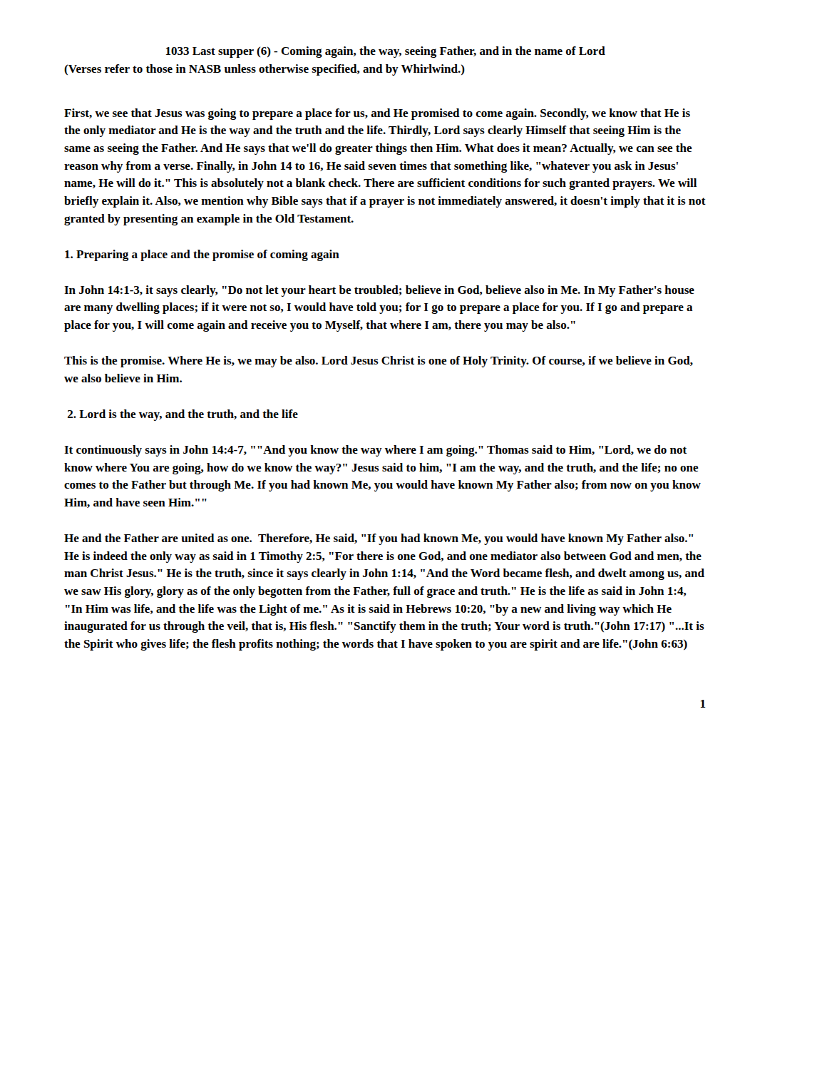1033 Last supper (6) - Coming again, the way, seeing Father, and in the name of Lord
(Verses refer to those in NASB unless otherwise specified, and by Whirlwind.)
First, we see that Jesus was going to prepare a place for us, and He promised to come again. Secondly, we know that He is the only mediator and He is the way and the truth and the life. Thirdly, Lord says clearly Himself that seeing Him is the same as seeing the Father. And He says that we'll do greater things then Him. What does it mean? Actually, we can see the reason why from a verse. Finally, in John 14 to 16, He said seven times that something like, "whatever you ask in Jesus' name, He will do it." This is absolutely not a blank check. There are sufficient conditions for such granted prayers. We will briefly explain it. Also, we mention why Bible says that if a prayer is not immediately answered, it doesn't imply that it is not granted by presenting an example in the Old Testament.
1. Preparing a place and the promise of coming again
In John 14:1-3, it says clearly, "Do not let your heart be troubled; believe in God, believe also in Me. In My Father's house are many dwelling places; if it were not so, I would have told you; for I go to prepare a place for you. If I go and prepare a place for you, I will come again and receive you to Myself, that where I am, there you may be also."
This is the promise. Where He is, we may be also. Lord Jesus Christ is one of Holy Trinity. Of course, if we believe in God, we also believe in Him.
2. Lord is the way, and the truth, and the life
It continuously says in John 14:4-7, ""And you know the way where I am going." Thomas said to Him, "Lord, we do not know where You are going, how do we know the way?" Jesus said to him, "I am the way, and the truth, and the life; no one comes to the Father but through Me. If you had known Me, you would have known My Father also; from now on you know Him, and have seen Him.""
He and the Father are united as one. Therefore, He said, "If you had known Me, you would have known My Father also." He is indeed the only way as said in 1 Timothy 2:5, "For there is one God, and one mediator also between God and men, the man Christ Jesus." He is the truth, since it says clearly in John 1:14, "And the Word became flesh, and dwelt among us, and we saw His glory, glory as of the only begotten from the Father, full of grace and truth." He is the life as said in John 1:4, "In Him was life, and the life was the Light of me." As it is said in Hebrews 10:20, "by a new and living way which He inaugurated for us through the veil, that is, His flesh." "Sanctify them in the truth; Your word is truth."(John 17:17) "...It is the Spirit who gives life; the flesh profits nothing; the words that I have spoken to you are spirit and are life."(John 6:63)
1